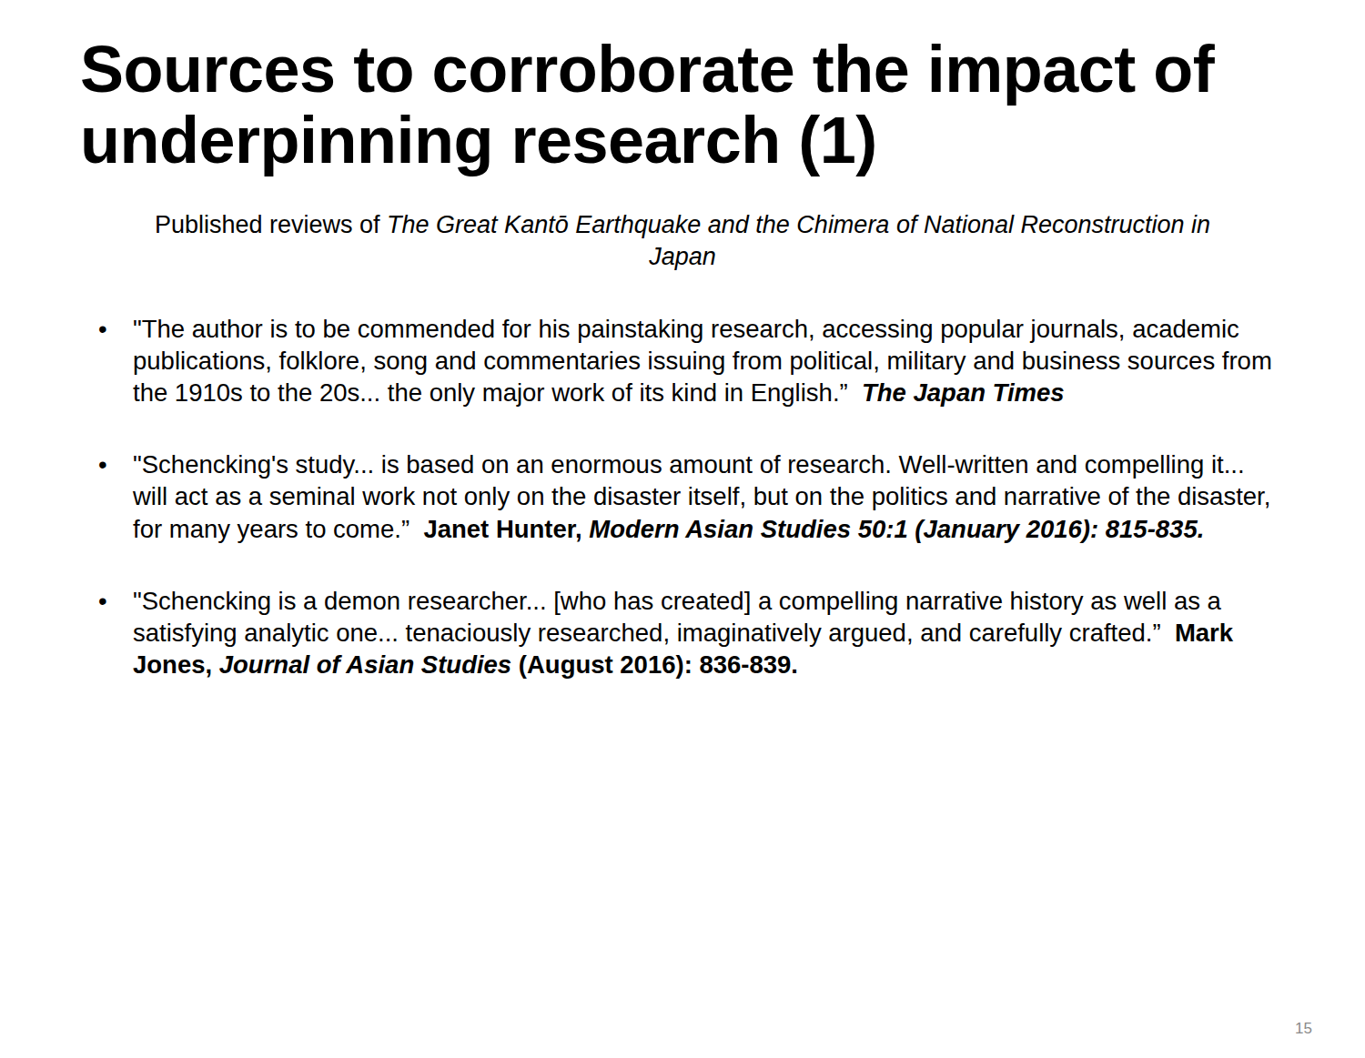Sources to corroborate the impact of underpinning research (1)
Published reviews of The Great Kantō Earthquake and the Chimera of National Reconstruction in Japan
"The author is to be commended for his painstaking research, accessing popular journals, academic publications, folklore, song and commentaries issuing from political, military and business sources from the 1910s to the 20s... the only major work of its kind in English.” The Japan Times
"Schencking's study... is based on an enormous amount of research. Well-written and compelling it... will act as a seminal work not only on the disaster itself, but on the politics and narrative of the disaster, for many years to come.” Janet Hunter, Modern Asian Studies 50:1 (January 2016): 815-835.
"Schencking is a demon researcher... [who has created] a compelling narrative history as well as a satisfying analytic one... tenaciously researched, imaginatively argued, and carefully crafted.” Mark Jones, Journal of Asian Studies (August 2016): 836-839.
15